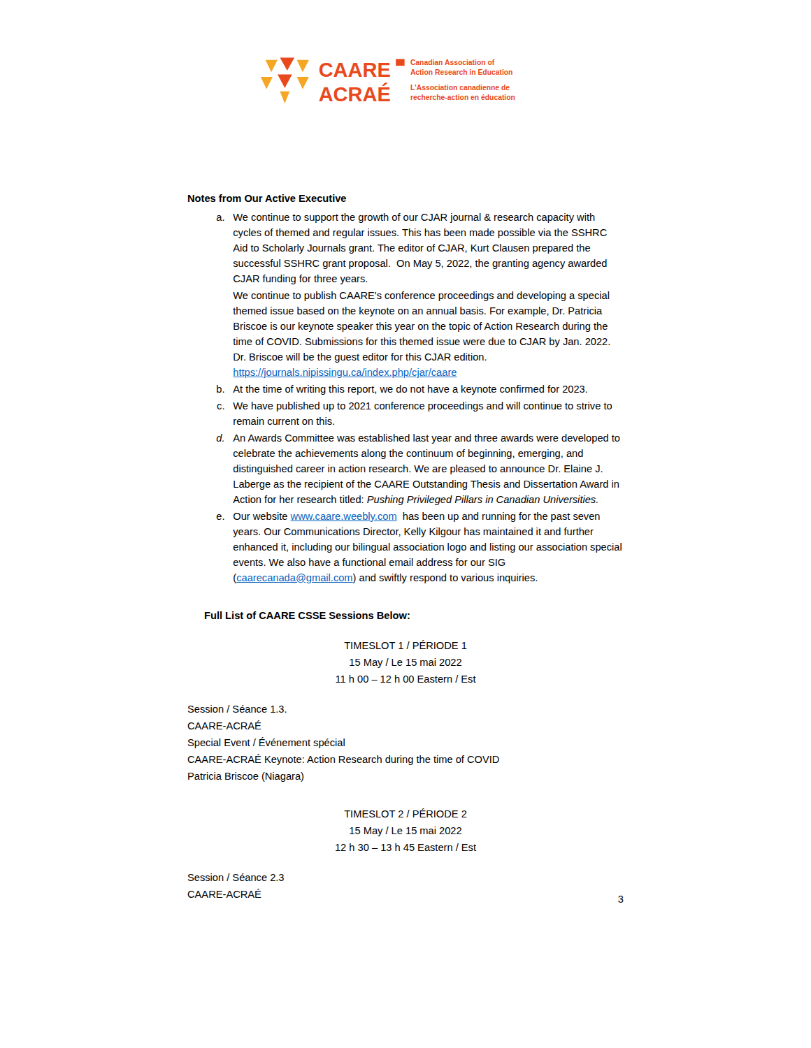Notes from Our Active Executive
We continue to support the growth of our CJAR journal & research capacity with cycles of themed and regular issues. This has been made possible via the SSHRC Aid to Scholarly Journals grant. The editor of CJAR, Kurt Clausen prepared the successful SSHRC grant proposal. On May 5, 2022, the granting agency awarded CJAR funding for three years.
We continue to publish CAARE's conference proceedings and developing a special themed issue based on the keynote on an annual basis. For example, Dr. Patricia Briscoe is our keynote speaker this year on the topic of Action Research during the time of COVID. Submissions for this themed issue were due to CJAR by Jan. 2022. Dr. Briscoe will be the guest editor for this CJAR edition. https://journals.nipissingu.ca/index.php/cjar/caare
At the time of writing this report, we do not have a keynote confirmed for 2023.
We have published up to 2021 conference proceedings and will continue to strive to remain current on this.
An Awards Committee was established last year and three awards were developed to celebrate the achievements along the continuum of beginning, emerging, and distinguished career in action research. We are pleased to announce Dr. Elaine J. Laberge as the recipient of the CAARE Outstanding Thesis and Dissertation Award in Action for her research titled: Pushing Privileged Pillars in Canadian Universities.
Our website www.caare.weebly.com has been up and running for the past seven years. Our Communications Director, Kelly Kilgour has maintained it and further enhanced it, including our bilingual association logo and listing our association special events. We also have a functional email address for our SIG (caarecanada@gmail.com) and swiftly respond to various inquiries.
Full List of CAARE CSSE Sessions Below:
TIMESLOT 1 / PÉRIODE 1
15 May / Le 15 mai 2022
11 h 00 – 12 h 00 Eastern / Est
Session / Séance 1.3.
CAARE-ACRAÉ
Special Event / Événement spécial
CAARE-ACRAÉ Keynote: Action Research during the time of COVID
Patricia Briscoe (Niagara)
TIMESLOT 2 / PÉRIODE 2
15 May / Le 15 mai 2022
12 h 30 – 13 h 45 Eastern / Est
Session / Séance 2.3
CAARE-ACRAÉ
3